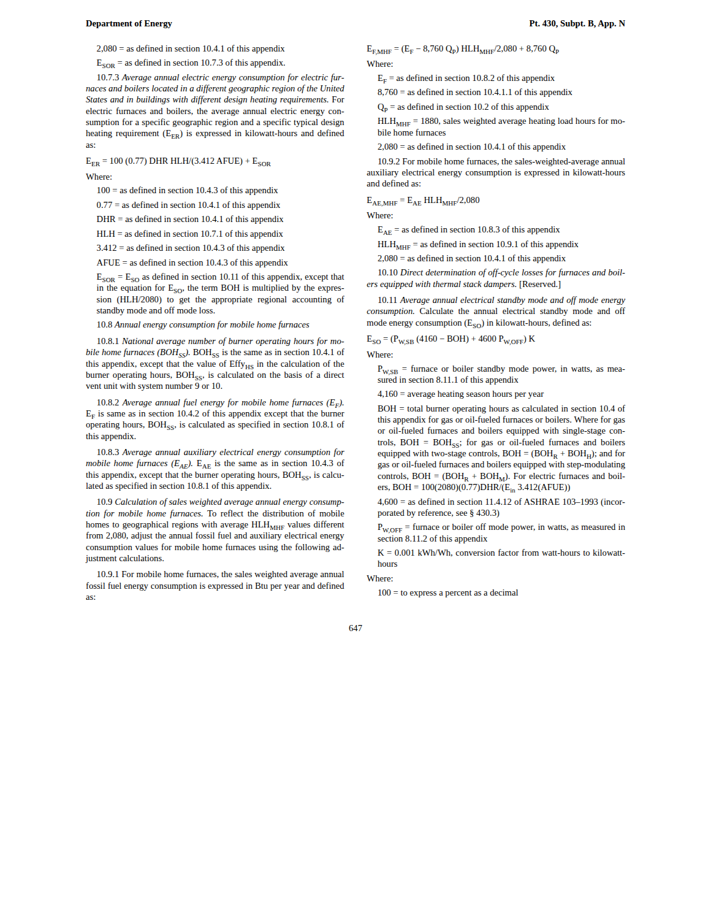Department of Energy
Pt. 430, Subpt. B, App. N
2,080 = as defined in section 10.4.1 of this appendix
ESOR = as defined in section 10.7.3 of this appendix.
10.7.3 Average annual electric energy consumption for electric furnaces and boilers located in a different geographic region of the United States and in buildings with different design heating requirements. For electric furnaces and boilers, the average annual electric energy consumption for a specific geographic region and a specific typical design heating requirement (EER) is expressed in kilowatt-hours and defined as:
EER = 100 (0.77) DHR HLH/(3.412 AFUE) + ESOR
Where:
100 = as defined in section 10.4.3 of this appendix
0.77 = as defined in section 10.4.1 of this appendix
DHR = as defined in section 10.4.1 of this appendix
HLH = as defined in section 10.7.1 of this appendix
3.412 = as defined in section 10.4.3 of this appendix
AFUE = as defined in section 10.4.3 of this appendix
ESOR = ESO as defined in section 10.11 of this appendix, except that in the equation for ESO, the term BOH is multiplied by the expression (HLH/2080) to get the appropriate regional accounting of standby mode and off mode loss.
10.8 Annual energy consumption for mobile home furnaces
10.8.1 National average number of burner operating hours for mobile home furnaces (BOHSS). BOHSS is the same as in section 10.4.1 of this appendix, except that the value of EffyHS in the calculation of the burner operating hours, BOHSS, is calculated on the basis of a direct vent unit with system number 9 or 10.
10.8.2 Average annual fuel energy for mobile home furnaces (EF). EF is same as in section 10.4.2 of this appendix except that the burner operating hours, BOHSS, is calculated as specified in section 10.8.1 of this appendix.
10.8.3 Average annual auxiliary electrical energy consumption for mobile home furnaces (EAE). EAE is the same as in section 10.4.3 of this appendix, except that the burner operating hours, BOHSS, is calculated as specified in section 10.8.1 of this appendix.
10.9 Calculation of sales weighted average annual energy consumption for mobile home furnaces. To reflect the distribution of mobile homes to geographical regions with average HLHMHF values different from 2,080, adjust the annual fossil fuel and auxiliary electrical energy consumption values for mobile home furnaces using the following adjustment calculations.
10.9.1 For mobile home furnaces, the sales weighted average annual fossil fuel energy consumption is expressed in Btu per year and defined as:
EF,MHF = (EF − 8,760 QP) HLHMHF/2,080 + 8,760 QP
Where:
EF = as defined in section 10.8.2 of this appendix
8,760 = as defined in section 10.4.1.1 of this appendix
QP = as defined in section 10.2 of this appendix
HLHMHF = 1880, sales weighted average heating load hours for mobile home furnaces
2,080 = as defined in section 10.4.1 of this appendix
10.9.2 For mobile home furnaces, the sales-weighted-average annual auxiliary electrical energy consumption is expressed in kilowatt-hours and defined as:
EAE,MHF = EAE HLHMHF/2,080
Where:
EAE = as defined in section 10.8.3 of this appendix
HLHMHF = as defined in section 10.9.1 of this appendix
2,080 = as defined in section 10.4.1 of this appendix
10.10 Direct determination of off-cycle losses for furnaces and boilers equipped with thermal stack dampers. [Reserved.]
10.11 Average annual electrical standby mode and off mode energy consumption. Calculate the annual electrical standby mode and off mode energy consumption (ESO) in kilowatt-hours, defined as:
ESO = (PW,SB (4160 − BOH) + 4600 PW,OFF) K
Where:
PW,SB = furnace or boiler standby mode power, in watts, as measured in section 8.11.1 of this appendix
4,160 = average heating season hours per year
BOH = total burner operating hours as calculated in section 10.4 of this appendix for gas or oil-fueled furnaces or boilers. Where for gas or oil-fueled furnaces and boilers equipped with single-stage controls, BOH = BOHSS; for gas or oil-fueled furnaces and boilers equipped with two-stage controls, BOH = (BOHR + BOHH); and for gas or oil-fueled furnaces and boilers equipped with step-modulating controls, BOH = (BOHR + BOHM). For electric furnaces and boilers, BOH = 100(2080)(0.77)DHR/(Ein 3.412(AFUE))
4,600 = as defined in section 11.4.12 of ASHRAE 103–1993 (incorporated by reference, see § 430.3)
PW,OFF = furnace or boiler off mode power, in watts, as measured in section 8.11.2 of this appendix
K = 0.001 kWh/Wh, conversion factor from watt-hours to kilowatt-hours
Where:
100 = to express a percent as a decimal
647